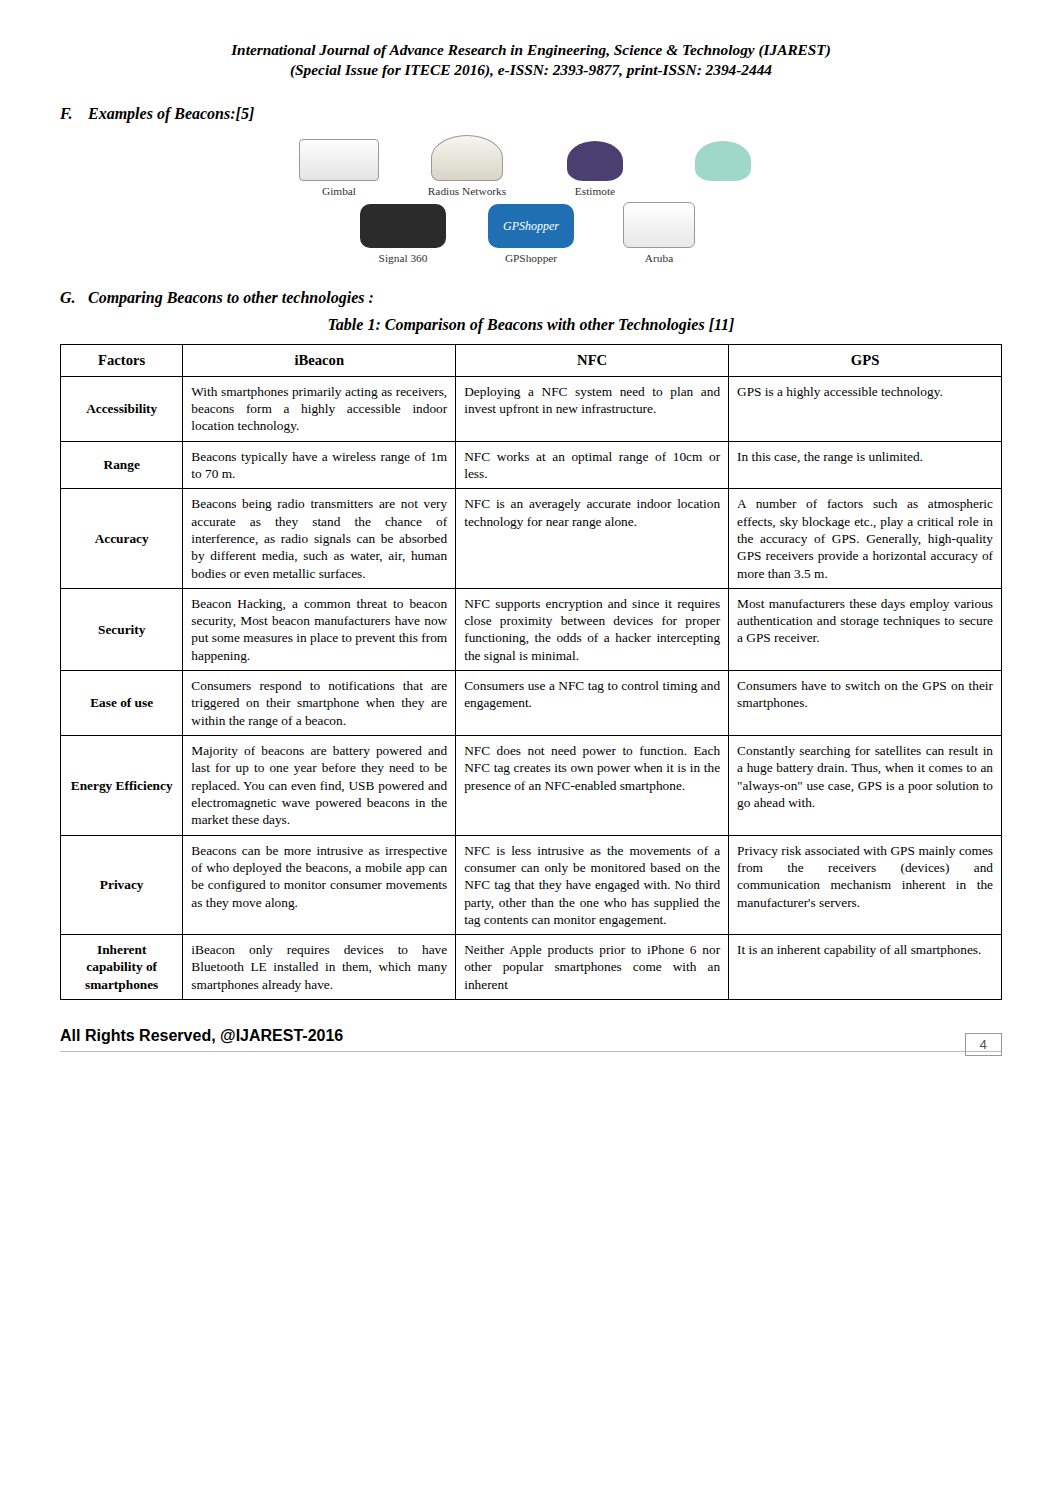International Journal of Advance Research in Engineering, Science & Technology (IJAREST)
(Special Issue for ITECE 2016), e-ISSN: 2393-9877, print-ISSN: 2394-2444
F. Examples of Beacons:[5]
Gimbal
Radius Networks
Estimote
Signal 360
GPShopper
GPShopper
Aruba
G. Comparing Beacons to other technologies :
Table 1: Comparison of Beacons with other Technologies [11]
| Factors | iBeacon | NFC | GPS |
| --- | --- | --- | --- |
| Accessibility | With smartphones primarily acting as receivers, beacons form a highly accessible indoor location technology. | Deploying a NFC system need to plan and invest upfront in new infrastructure. | GPS is a highly accessible technology. |
| Range | Beacons typically have a wireless range of 1m to 70 m. | NFC works at an optimal range of 10cm or less. | In this case, the range is unlimited. |
| Accuracy | Beacons being radio transmitters are not very accurate as they stand the chance of interference, as radio signals can be absorbed by different media, such as water, air, human bodies or even metallic surfaces. | NFC is an averagely accurate indoor location technology for near range alone. | A number of factors such as atmospheric effects, sky blockage etc., play a critical role in the accuracy of GPS. Generally, high-quality GPS receivers provide a horizontal accuracy of more than 3.5 m. |
| Security | Beacon Hacking, a common threat to beacon security, Most beacon manufacturers have now put some measures in place to prevent this from happening. | NFC supports encryption and since it requires close proximity between devices for proper functioning, the odds of a hacker intercepting the signal is minimal. | Most manufacturers these days employ various authentication and storage techniques to secure a GPS receiver. |
| Ease of use | Consumers respond to notifications that are triggered on their smartphone when they are within the range of a beacon. | Consumers use a NFC tag to control timing and engagement. | Consumers have to switch on the GPS on their smartphones. |
| Energy Efficiency | Majority of beacons are battery powered and last for up to one year before they need to be replaced. You can even find, USB powered and electromagnetic wave powered beacons in the market these days. | NFC does not need power to function. Each NFC tag creates its own power when it is in the presence of an NFC-enabled smartphone. | Constantly searching for satellites can result in a huge battery drain. Thus, when it comes to an "always-on" use case, GPS is a poor solution to go ahead with. |
| Privacy | Beacons can be more intrusive as irrespective of who deployed the beacons, a mobile app can be configured to monitor consumer movements as they move along. | NFC is less intrusive as the movements of a consumer can only be monitored based on the NFC tag that they have engaged with. No third party, other than the one who has supplied the tag contents can monitor engagement. | Privacy risk associated with GPS mainly comes from the receivers (devices) and communication mechanism inherent in the manufacturer's servers. |
| Inherent capability of smartphones | iBeacon only requires devices to have Bluetooth LE installed in them, which many smartphones already have. | Neither Apple products prior to iPhone 6 nor other popular smartphones come with an inherent | It is an inherent capability of all smartphones. |
All Rights Reserved, @IJAREST-2016 4